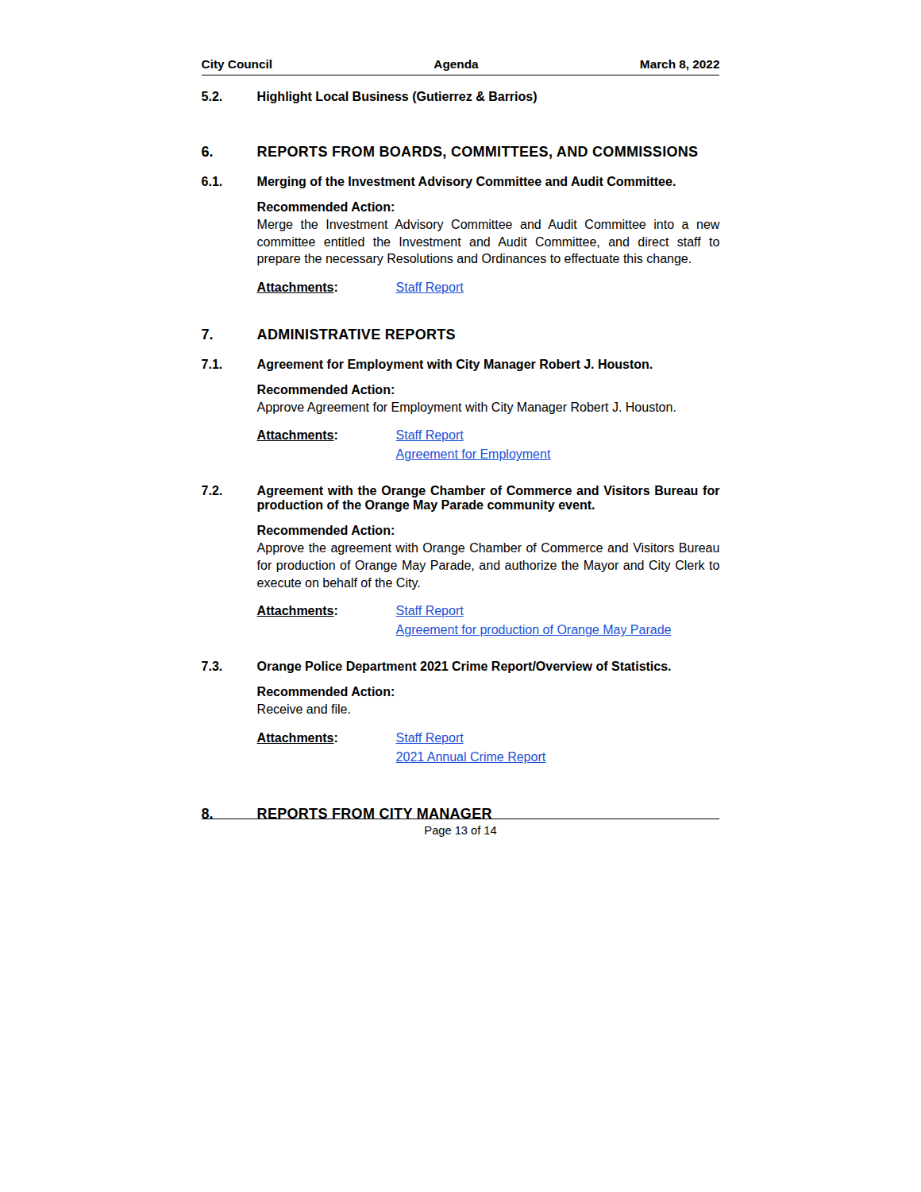City Council
Agenda
March 8, 2022
5.2.
Highlight Local Business (Gutierrez & Barrios)
6.
REPORTS FROM BOARDS, COMMITTEES, AND COMMISSIONS
6.1.
Merging of the Investment Advisory Committee and Audit Committee.
Recommended Action:
Merge the Investment Advisory Committee and Audit Committee into a new committee entitled the Investment and Audit Committee, and direct staff to prepare the necessary Resolutions and Ordinances to effectuate this change.
Attachments:
Staff Report
7.
ADMINISTRATIVE REPORTS
7.1.
Agreement for Employment with City Manager Robert J. Houston.
Recommended Action:
Approve Agreement for Employment with City Manager Robert J. Houston.
Attachments:
Staff Report Agreement for Employment
7.2.
Agreement with the Orange Chamber of Commerce and Visitors Bureau for production of the Orange May Parade community event.
Recommended Action:
Approve the agreement with Orange Chamber of Commerce and Visitors Bureau for production of Orange May Parade, and authorize the Mayor and City Clerk to execute on behalf of the City.
Attachments:
Staff Report Agreement for production of Orange May Parade
7.3.
Orange Police Department 2021 Crime Report/Overview of Statistics.
Recommended Action:
Receive and file.
Attachments:
Staff Report 2021 Annual Crime Report
8.
REPORTS FROM CITY MANAGER
Page 13 of 14